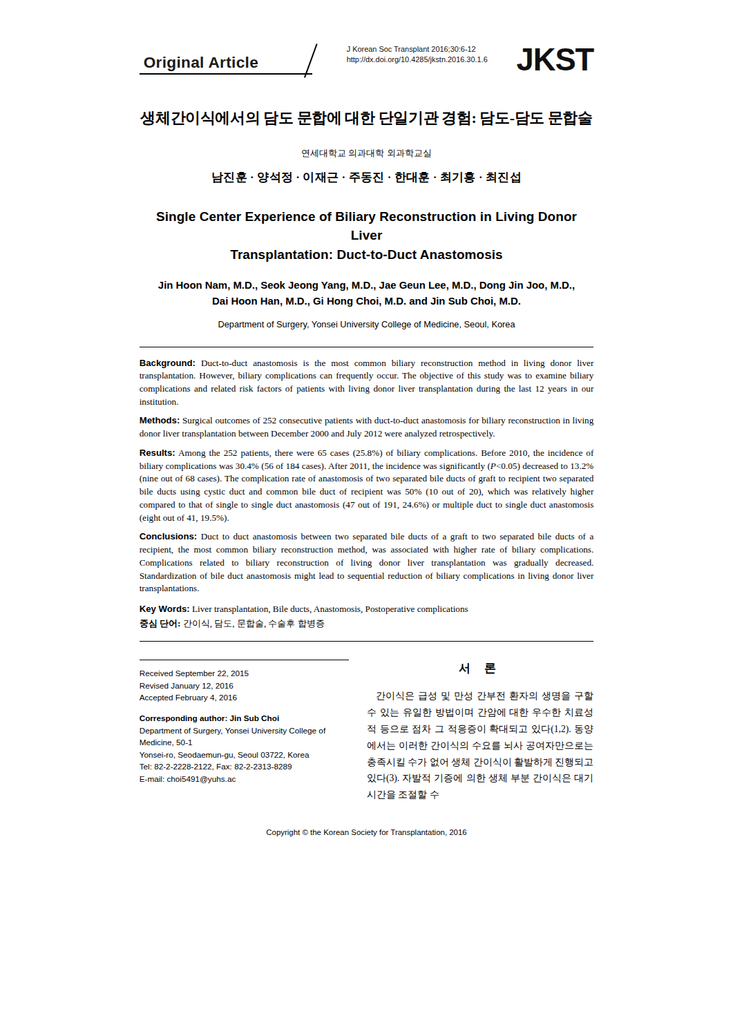Original Article
J Korean Soc Transplant 2016;30:6-12
http://dx.doi.org/10.4285/jkstn.2016.30.1.6
JKST
생체간이식에서의 담도 문합에 대한 단일기관 경험: 담도-담도 문합술
연세대학교 의과대학 외과학교실
남진훈 · 양석정 · 이재근 · 주동진 · 한대훈 · 최기홍 · 최진섭
Single Center Experience of Biliary Reconstruction in Living Donor Liver
Transplantation: Duct-to-Duct Anastomosis
Jin Hoon Nam, M.D., Seok Jeong Yang, M.D., Jae Geun Lee, M.D., Dong Jin Joo, M.D.,
Dai Hoon Han, M.D., Gi Hong Choi, M.D. and Jin Sub Choi, M.D.
Department of Surgery, Yonsei University College of Medicine, Seoul, Korea
Background: Duct-to-duct anastomosis is the most common biliary reconstruction method in living donor liver transplantation. However, biliary complications can frequently occur. The objective of this study was to examine biliary complications and related risk factors of patients with living donor liver transplantation during the last 12 years in our institution.
Methods: Surgical outcomes of 252 consecutive patients with duct-to-duct anastomosis for biliary reconstruction in living donor liver transplantation between December 2000 and July 2012 were analyzed retrospectively.
Results: Among the 252 patients, there were 65 cases (25.8%) of biliary complications. Before 2010, the incidence of biliary complications was 30.4% (56 of 184 cases). After 2011, the incidence was significantly (P<0.05) decreased to 13.2% (nine out of 68 cases). The complication rate of anastomosis of two separated bile ducts of graft to recipient two separated bile ducts using cystic duct and common bile duct of recipient was 50% (10 out of 20), which was relatively higher compared to that of single to single duct anastomosis (47 out of 191, 24.6%) or multiple duct to single duct anastomosis (eight out of 41, 19.5%).
Conclusions: Duct to duct anastomosis between two separated bile ducts of a graft to two separated bile ducts of a recipient, the most common biliary reconstruction method, was associated with higher rate of biliary complications. Complications related to biliary reconstruction of living donor liver transplantation was gradually decreased. Standardization of bile duct anastomosis might lead to sequential reduction of biliary complications in living donor liver transplantations.
Key Words: Liver transplantation, Bile ducts, Anastomosis, Postoperative complications
중심 단어: 간이식, 담도, 문합술, 수술후 합병증
Received September 22, 2015
Revised January 12, 2016
Accepted February 4, 2016
Corresponding author: Jin Sub Choi
Department of Surgery, Yonsei University College of Medicine, 50-1
Yonsei-ro, Seodaemun-gu, Seoul 03722, Korea
Tel: 82-2-2228-2122, Fax: 82-2-2313-8289
E-mail: choi5491@yuhs.ac
서 론
간이식은 급성 및 만성 간부전 환자의 생명을 구할 수 있는 유일한 방법이며 간암에 대한 우수한 치료성적 등으로 점차 그 적응증이 확대되고 있다(1,2). 동양에서는 이러한 간이식의 수요를 뇌사 공여자만으로는 충족시킬 수가 없어 생체 간이식이 활발하게 진행되고 있다(3). 자발적 기증에 의한 생체 부분 간이식은 대기 시간을 조절할 수
Copyright © the Korean Society for Transplantation, 2016